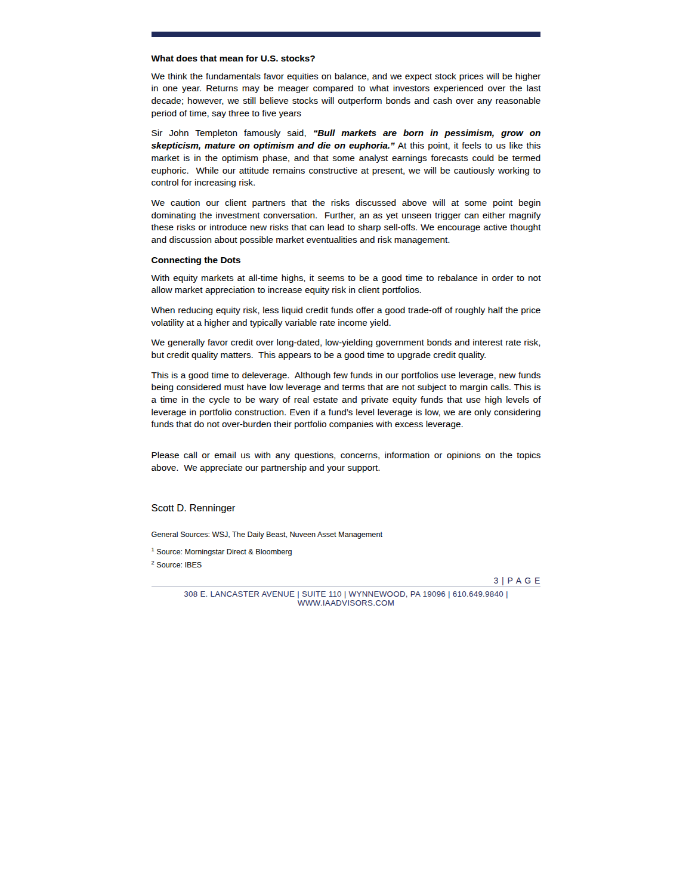What does that mean for U.S. stocks?
We think the fundamentals favor equities on balance, and we expect stock prices will be higher in one year. Returns may be meager compared to what investors experienced over the last decade; however, we still believe stocks will outperform bonds and cash over any reasonable period of time, say three to five years
Sir John Templeton famously said, “Bull markets are born in pessimism, grow on skepticism, mature on optimism and die on euphoria.” At this point, it feels to us like this market is in the optimism phase, and that some analyst earnings forecasts could be termed euphoric. While our attitude remains constructive at present, we will be cautiously working to control for increasing risk.
We caution our client partners that the risks discussed above will at some point begin dominating the investment conversation. Further, an as yet unseen trigger can either magnify these risks or introduce new risks that can lead to sharp sell-offs. We encourage active thought and discussion about possible market eventualities and risk management.
Connecting the Dots
With equity markets at all-time highs, it seems to be a good time to rebalance in order to not allow market appreciation to increase equity risk in client portfolios.
When reducing equity risk, less liquid credit funds offer a good trade-off of roughly half the price volatility at a higher and typically variable rate income yield.
We generally favor credit over long-dated, low-yielding government bonds and interest rate risk, but credit quality matters. This appears to be a good time to upgrade credit quality.
This is a good time to deleverage. Although few funds in our portfolios use leverage, new funds being considered must have low leverage and terms that are not subject to margin calls. This is a time in the cycle to be wary of real estate and private equity funds that use high levels of leverage in portfolio construction. Even if a fund’s level leverage is low, we are only considering funds that do not over-burden their portfolio companies with excess leverage.
Please call or email us with any questions, concerns, information or opinions on the topics above. We appreciate our partnership and your support.
Scott D. Renninger
General Sources: WSJ, The Daily Beast, Nuveen Asset Management
1 Source: Morningstar Direct & Bloomberg
2 Source: IBES
3 | P A G E
308 E. LANCASTER AVENUE | SUITE 110 | WYNNEWOOD, PA 19096 | 610.649.9840 | WWW.IAADVISORS.COM